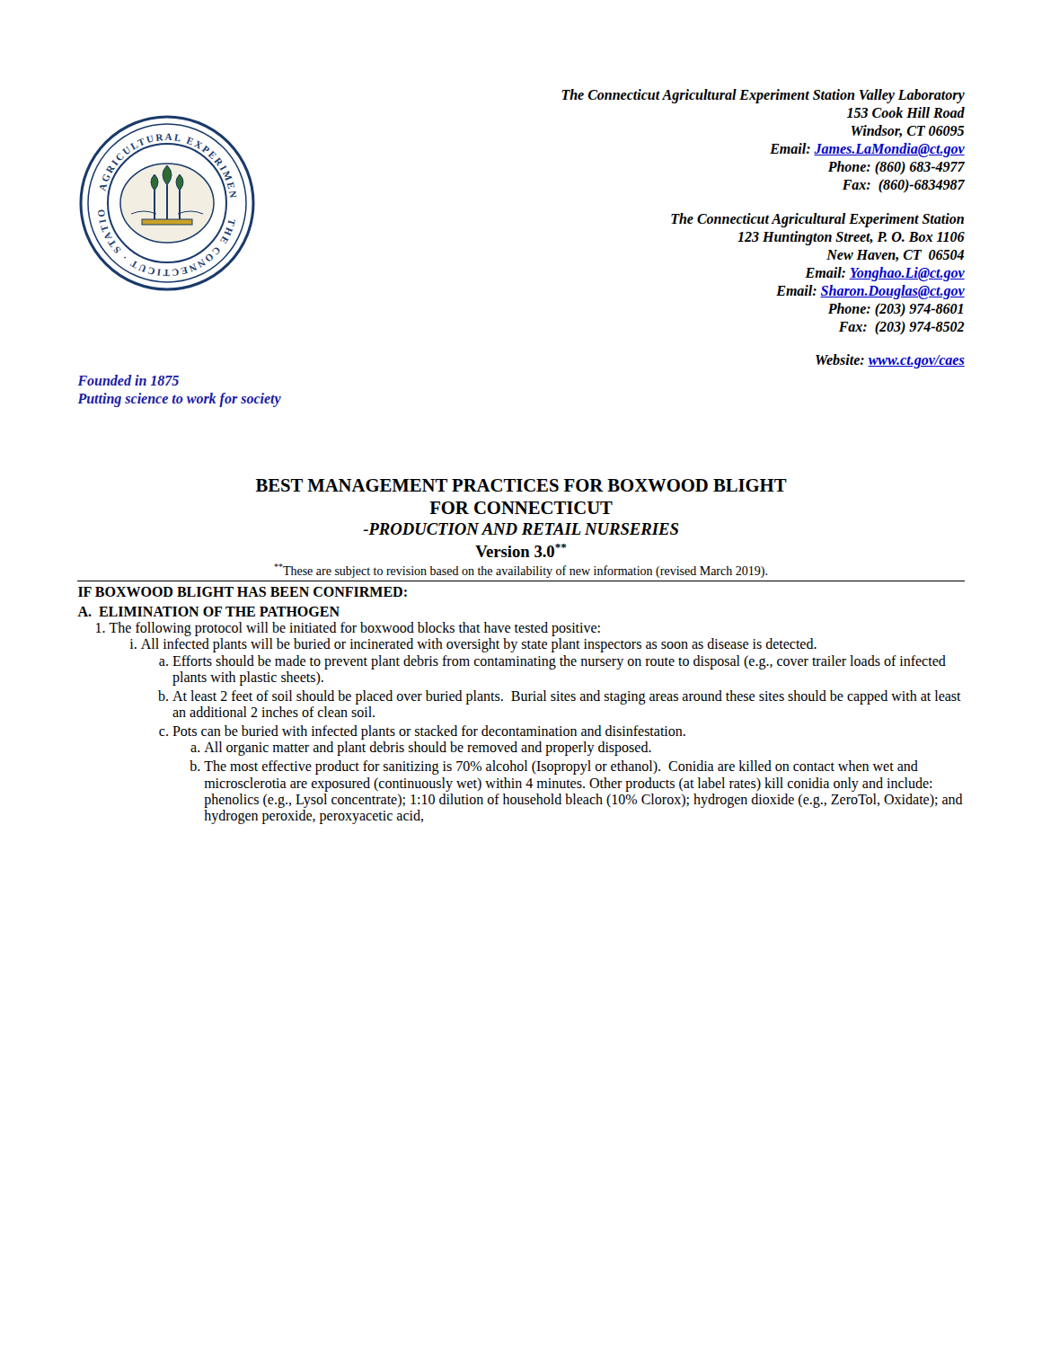AGRICULTURAL EXPERIMENT THE CONNECTICUT · STATION
The Connecticut Agricultural Experiment Station Valley Laboratory
153 Cook Hill Road
Windsor, CT 06095
Email: James.LaMondia@ct.gov
Phone: (860) 683-4977
Fax: (860)-6834987
The Connecticut Agricultural Experiment Station
123 Huntington Street, P. O. Box 1106
New Haven, CT 06504
Email: Yonghao.Li@ct.gov
Email: Sharon.Douglas@ct.gov
Phone: (203) 974-8601
Fax: (203) 974-8502
Website: www.ct.gov/caes
Founded in 1875
Putting science to work for society
BEST MANAGEMENT PRACTICES FOR BOXWOOD BLIGHT
FOR CONNECTICUT
-PRODUCTION AND RETAIL NURSERIES
Version 3.0**
**These are subject to revision based on the availability of new information (revised March 2019).
IF BOXWOOD BLIGHT HAS BEEN CONFIRMED:
A. ELIMINATION OF THE PATHOGEN
The following protocol will be initiated for boxwood blocks that have tested positive:
All infected plants will be buried or incinerated with oversight by state plant inspectors as soon as disease is detected.
Efforts should be made to prevent plant debris from contaminating the nursery on route to disposal (e.g., cover trailer loads of infected plants with plastic sheets).
At least 2 feet of soil should be placed over buried plants. Burial sites and staging areas around these sites should be capped with at least an additional 2 inches of clean soil.
Pots can be buried with infected plants or stacked for decontamination and disinfestation.
All organic matter and plant debris should be removed and properly disposed.
The most effective product for sanitizing is 70% alcohol (Isopropyl or ethanol). Conidia are killed on contact when wet and microsclerotia are exposured (continuously wet) within 4 minutes. Other products (at label rates) kill conidia only and include: phenolics (e.g., Lysol concentrate); 1:10 dilution of household bleach (10% Clorox); hydrogen dioxide (e.g., ZeroTol, Oxidate); and hydrogen peroxide, peroxyacetic acid,